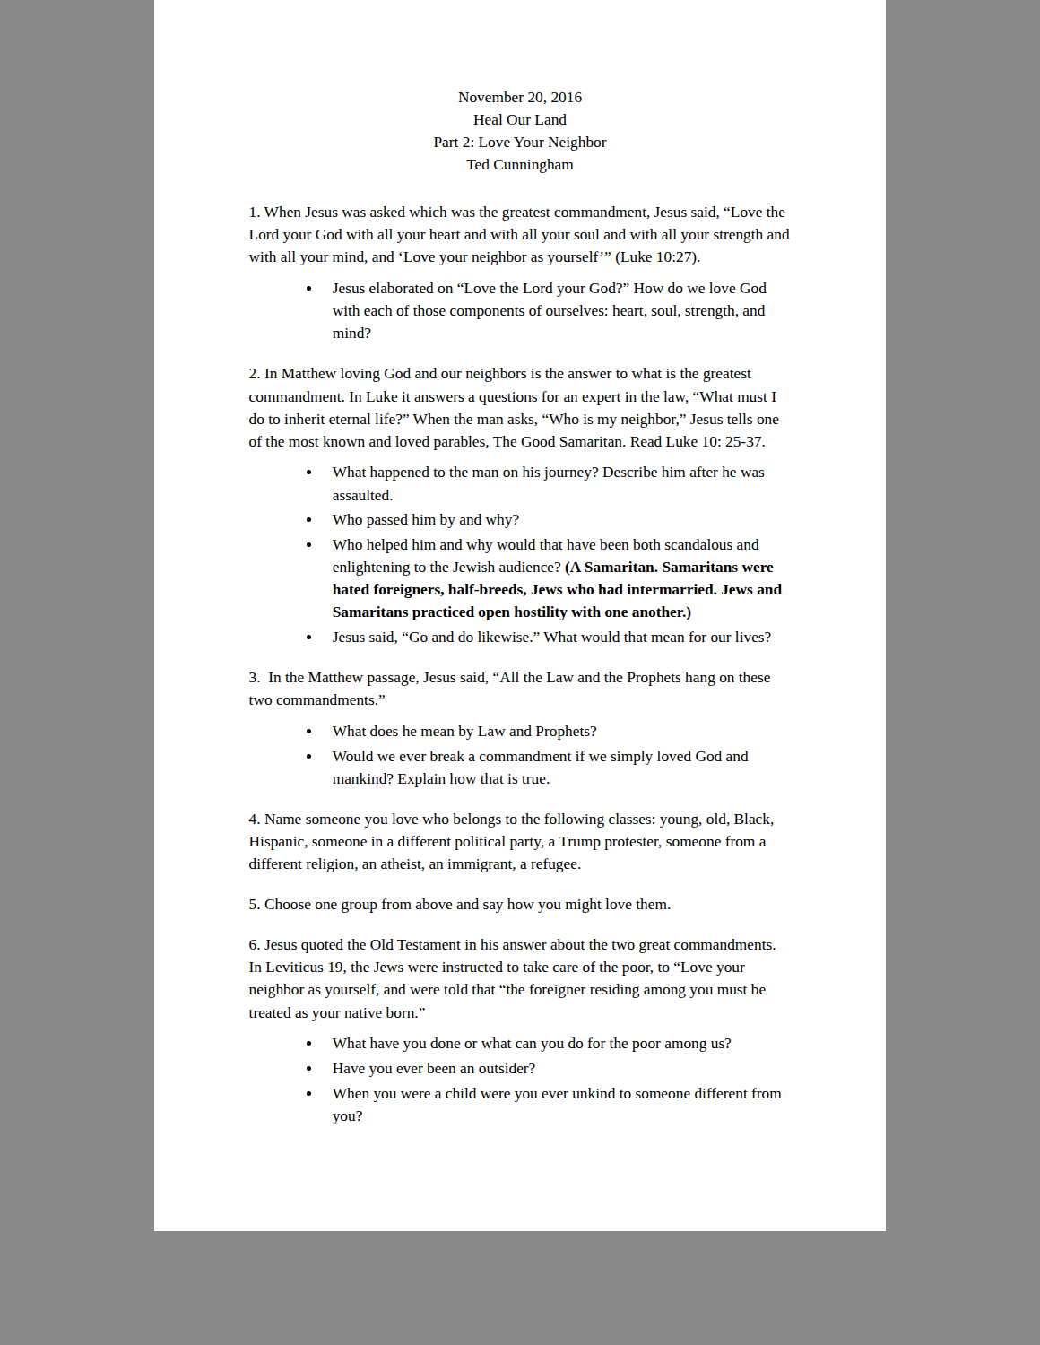November 20, 2016
Heal Our Land
Part 2: Love Your Neighbor
Ted Cunningham
1. When Jesus was asked which was the greatest commandment, Jesus said, “Love the Lord your God with all your heart and with all your soul and with all your strength and with all your mind, and ‘Love your neighbor as yourself’” (Luke 10:27).
Jesus elaborated on “Love the Lord your God?” How do we love God with each of those components of ourselves: heart, soul, strength, and mind?
2. In Matthew loving God and our neighbors is the answer to what is the greatest commandment. In Luke it answers a questions for an expert in the law, “What must I do to inherit eternal life?” When the man asks, “Who is my neighbor,” Jesus tells one of the most known and loved parables, The Good Samaritan. Read Luke 10: 25-37.
What happened to the man on his journey? Describe him after he was assaulted.
Who passed him by and why?
Who helped him and why would that have been both scandalous and enlightening to the Jewish audience? (A Samaritan. Samaritans were hated foreigners, half-breeds, Jews who had intermarried. Jews and Samaritans practiced open hostility with one another.)
Jesus said, “Go and do likewise.” What would that mean for our lives?
3. In the Matthew passage, Jesus said, “All the Law and the Prophets hang on these two commandments.”
What does he mean by Law and Prophets?
Would we ever break a commandment if we simply loved God and mankind? Explain how that is true.
4. Name someone you love who belongs to the following classes: young, old, Black, Hispanic, someone in a different political party, a Trump protester, someone from a different religion, an atheist, an immigrant, a refugee.
5. Choose one group from above and say how you might love them.
6. Jesus quoted the Old Testament in his answer about the two great commandments. In Leviticus 19, the Jews were instructed to take care of the poor, to “Love your neighbor as yourself, and were told that “the foreigner residing among you must be treated as your native born.”
What have you done or what can you do for the poor among us?
Have you ever been an outsider?
When you were a child were you ever unkind to someone different from you?